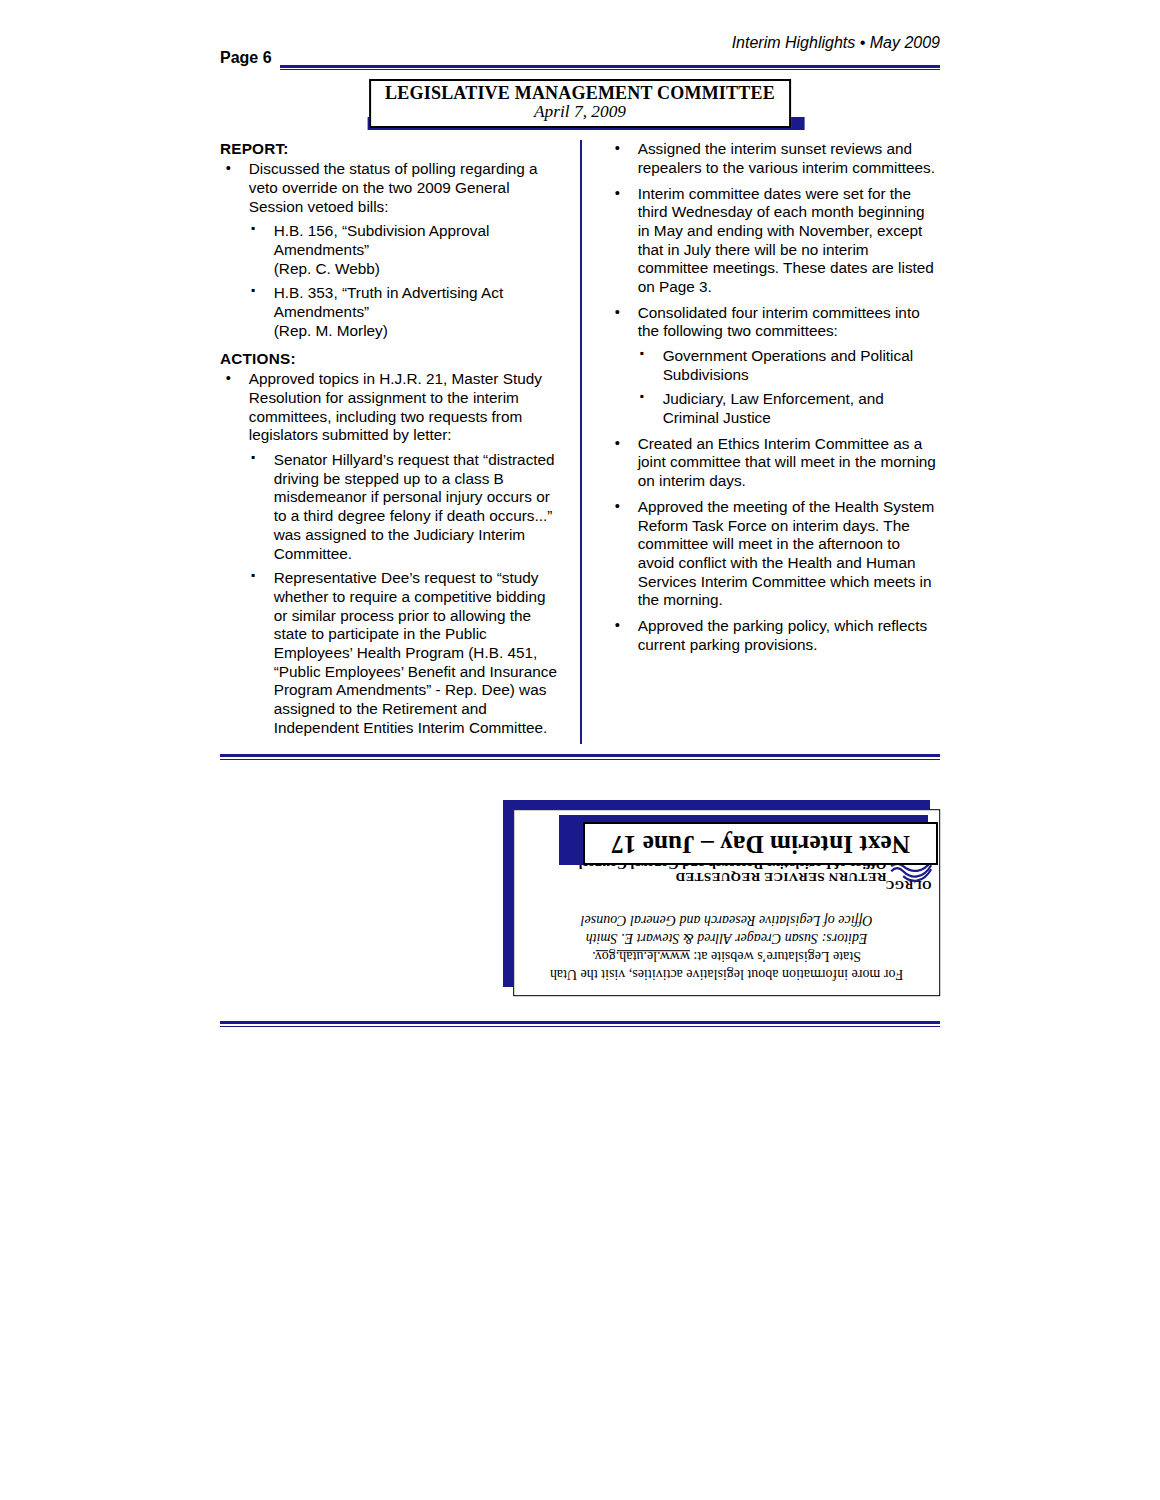Page 6
Interim Highlights • May 2009
LEGISLATIVE MANAGEMENT COMMITTEE
April 7, 2009
REPORT:
Discussed the status of polling regarding a veto override on the two 2009 General Session vetoed bills:
H.B. 156, “Subdivision Approval Amendments”
(Rep. C. Webb)
H.B. 353, “Truth in Advertising Act Amendments”
(Rep. M. Morley)
ACTIONS:
Approved topics in H.J.R. 21, Master Study Resolution for assignment to the interim committees, including two requests from legislators submitted by letter:
Senator Hillyard’s request that “distracted driving be stepped up to a class B misdemeanor if personal injury occurs or to a third degree felony if death occurs...” was assigned to the Judiciary Interim Committee.
Representative Dee’s request to “study whether to require a competitive bidding or similar process prior to allowing the state to participate in the Public Employees’ Health Program (H.B. 451, “Public Employees’ Benefit and Insurance Program Amendments” - Rep. Dee) was assigned to the Retirement and Independent Entities Interim Committee.
Assigned the interim sunset reviews and repealers to the various interim committees.
Interim committee dates were set for the third Wednesday of each month beginning in May and ending with November, except that in July there will be no interim committee meetings. These dates are listed on Page 3.
Consolidated four interim committees into the following two committees:
Government Operations and Political Subdivisions
Judiciary, Law Enforcement, and Criminal Justice
Created an Ethics Interim Committee as a joint committee that will meet in the morning on interim days.
Approved the meeting of the Health System Reform Task Force on interim days. The committee will meet in the afternoon to avoid conflict with the Health and Human Services Interim Committee which meets in the morning.
Approved the parking policy, which reflects current parking provisions.
Next Interim Day – June 17
For more information about legislative activities, visit the Utah
State Legislature’s website at: www.le.utah.gov.
Editors: Susan Creager Allred & Stewart E. Smith
Office of Legislative Research and General Counsel
RETURN SERVICE REQUESTED
Office of Legislative Research and General Counsel
House Building, Suite 210 • Salt Lake City, UT • 84114
(801) 538–1032
OLRGC